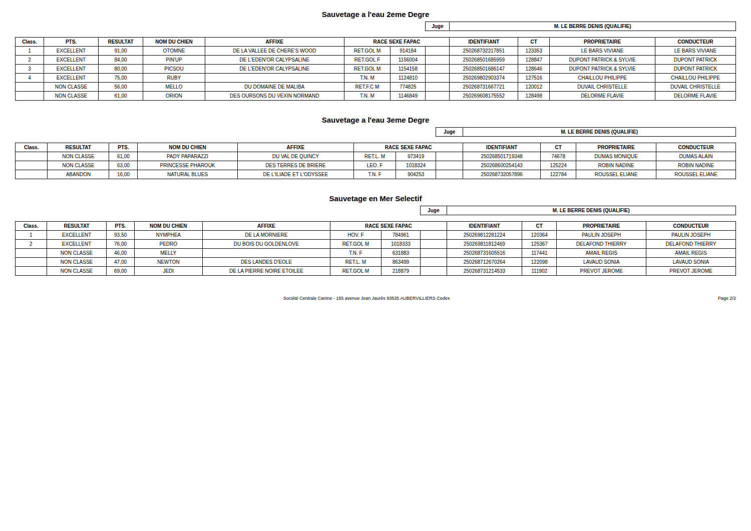Sauvetage a l'eau 2eme Degre
| | | | | | | | Juge | M. LE BERRE DENIS (QUALIFIE) |
| Class. | PTS. | RESULTAT | NOM DU CHIEN | AFFIXE | RACE SEXE FAPAC | IDENTIFIANT | CT | PROPRIETAIRE | CONDUCTEUR |
| 1 | EXCELLENT | 91,00 | OTOMNE | DE LA VALLEE DE CHERE'S WOOD | RET.GOL M | 914184 | | 250268732217851 | 123353 | LE BARS VIVIANE | LE BARS VIVIANE |
| 2 | EXCELLENT | 84,00 | PIN'UP | DE L'EDEN'OR CALYPSALINE | RET.GOL F | 1156004 | | 250268501685959 | 128847 | DUPONT PATRICK & SYLVIE | DUPONT PATRICK |
| 3 | EXCELLENT | 80,00 | PICSOU | DE L'EDEN'OR CALYPSALINE | RET.GOL M | 1154158 | | 250268501686147 | 128646 | DUPONT PATRICK & SYLVIE | DUPONT PATRICK |
| 4 | EXCELLENT | 75,00 | RUBY | | T.N. M | 1124810 | | 250269802903374 | 127516 | CHAILLOU PHILIPPE | CHAILLOU PHILIPPE |
| | NON CLASSE | 56,00 | MELLO | DU DOMAINE DE MALIBA | RET.F.C M | 774825 | | 250268731667721 | 120012 | DUVAIL CHRISTELLE | DUVAIL CHRISTELLE |
| | NON CLASSE | 61,00 | ORION | DES OURSONS DU VEXIN NORMAND | T.N. M | 1146849 | | 250269608175552 | 128498 | DELORME FLAVIE | DELORME FLAVIE |
Sauvetage a l'eau 3eme Degre
| | | | | | | | Juge | M. LE BERRE DENIS (QUALIFIE) |
| Class. | RESULTAT | PTS. | NOM DU CHIEN | AFFIXE | RACE SEXE FAPAC | IDENTIFIANT | CT | PROPRIETAIRE | CONDUCTEUR |
| | NON CLASSE | 61,00 | PADY PAPARAZZI | DU VAL DE QUINCY | RET.L. M | 973419 | | 250268501719348 | 74678 | DUMAS MONIQUE | DUMAS ALAIN |
| | NON CLASSE | 63,00 | PRINCESSE PHAROUK | DES TERRES DE BRIERE | LEO. F | 1018324 | | 250268600254143 | 125224 | ROBIN NADINE | ROBIN NADINE |
| | ABANDON | 16,00 | NATURAL BLUES | DE L'ILIADE ET L'ODYSSEE | T.N. F | 904253 | | 250268732057896 | 122784 | ROUSSEL ELIANE | ROUSSEL ELIANE |
Sauvetage en Mer Selectif
| | | | | | | | Juge | M. LE BERRE DENIS (QUALIFIE) |
| Class. | RESULTAT | PTS. | NOM DU CHIEN | AFFIXE | RACE SEXE FAPAC | IDENTIFIANT | CT | PROPRIETAIRE | CONDUCTEUR |
| 1 | EXCELLENT | 93,50 | NYMPHEA | DE LA MORNIERE | HOV. F | 784961 | | 250269812281224 | 120364 | PAULIN JOSEPH | PAULIN JOSEPH |
| 2 | EXCELLENT | 76,00 | PEDRO | DU BOIS DU GOLDENLOVE | RET.GOL M | 1018333 | | 250269811812469 | 125367 | DELAFOND THIERRY | DELAFOND THIERRY |
| | NON CLASSE | 46,00 | MELLY | | T.N. F | 631883 | | 250268731605516 | 117441 | AMAIL REGIS | AMAIL REGIS |
| | NON CLASSE | 47,00 | NEWTON | DES LANDES D'EOLE | RET.L. M | 863499 | | 250268712670264 | 122098 | LAVAUD SONIA | LAVAUD SONIA |
| | NON CLASSE | 69,00 | JEDI | DE LA PIERRE NOIRE ETOILEE | RET.GOL M | 218879 | | 250268731214533 | 111902 | PREVOT JEROME | PREVOT JEROME |
Société Centrale Canine - 155 avenue Jean Jaurès 93535 AUBERVILLIERS Cedex
Page 2/2